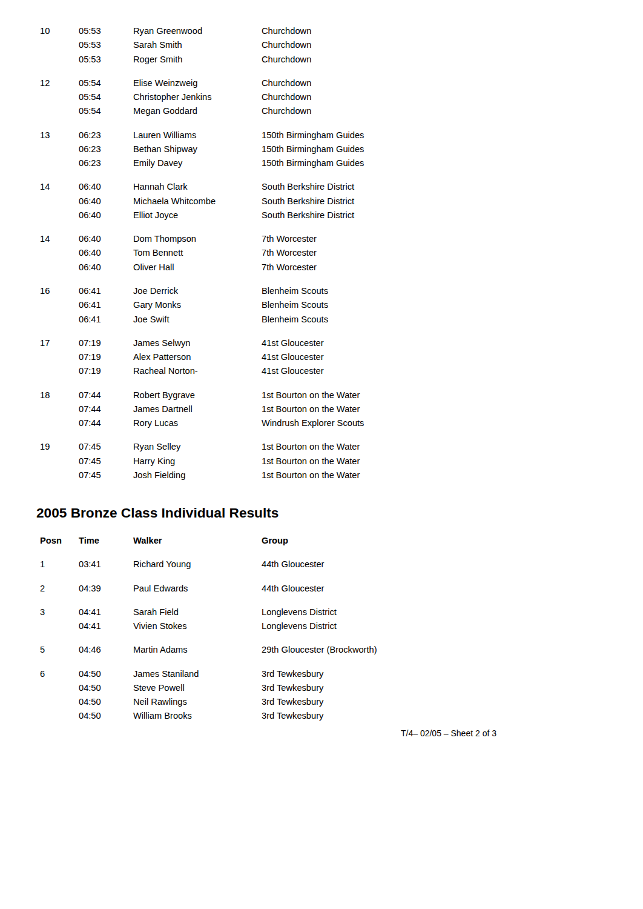| 10 | 05:53 | Ryan Greenwood | Churchdown |
| | 05:53 | Sarah Smith | Churchdown |
| | 05:53 | Roger Smith | Churchdown |
| 12 | 05:54 | Elise Weinzweig | Churchdown |
| | 05:54 | Christopher Jenkins | Churchdown |
| | 05:54 | Megan Goddard | Churchdown |
| 13 | 06:23 | Lauren Williams | 150th Birmingham Guides |
| | 06:23 | Bethan Shipway | 150th Birmingham Guides |
| | 06:23 | Emily Davey | 150th Birmingham Guides |
| 14 | 06:40 | Hannah Clark | South Berkshire District |
| | 06:40 | Michaela Whitcombe | South Berkshire District |
| | 06:40 | Elliot Joyce | South Berkshire District |
| 14 | 06:40 | Dom Thompson | 7th Worcester |
| | 06:40 | Tom Bennett | 7th Worcester |
| | 06:40 | Oliver Hall | 7th Worcester |
| 16 | 06:41 | Joe Derrick | Blenheim Scouts |
| | 06:41 | Gary Monks | Blenheim Scouts |
| | 06:41 | Joe Swift | Blenheim Scouts |
| 17 | 07:19 | James Selwyn | 41st Gloucester |
| | 07:19 | Alex Patterson | 41st Gloucester |
| | 07:19 | Racheal Norton- | 41st Gloucester |
| 18 | 07:44 | Robert Bygrave | 1st Bourton on the Water |
| | 07:44 | James Dartnell | 1st Bourton on the Water |
| | 07:44 | Rory Lucas | Windrush Explorer Scouts |
| 19 | 07:45 | Ryan Selley | 1st Bourton on the Water |
| | 07:45 | Harry King | 1st Bourton on the Water |
| | 07:45 | Josh Fielding | 1st Bourton on the Water |
2005 Bronze Class Individual Results
| Posn | Time | Walker | Group |
| --- | --- | --- | --- |
| 1 | 03:41 | Richard Young | 44th Gloucester |
| 2 | 04:39 | Paul Edwards | 44th Gloucester |
| 3 | 04:41 | Sarah Field | Longlevens District |
| | 04:41 | Vivien Stokes | Longlevens District |
| 5 | 04:46 | Martin Adams | 29th Gloucester (Brockworth) |
| 6 | 04:50 | James Staniland | 3rd Tewkesbury |
| | 04:50 | Steve Powell | 3rd Tewkesbury |
| | 04:50 | Neil Rawlings | 3rd Tewkesbury |
| | 04:50 | William Brooks | 3rd Tewkesbury |
T/4– 02/05 – Sheet 2 of 3